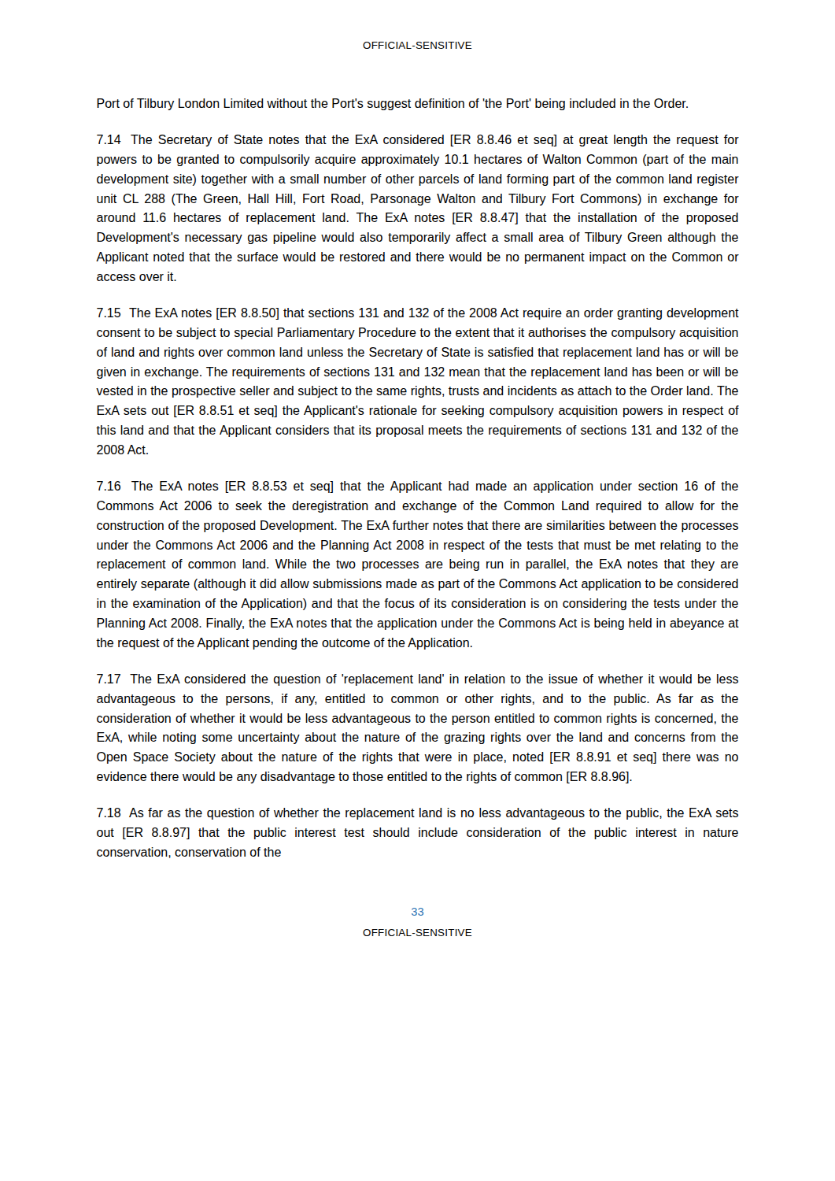OFFICIAL-SENSITIVE
Port of Tilbury London Limited without the Port's suggest definition of 'the Port' being included in the Order.
7.14 The Secretary of State notes that the ExA considered [ER 8.8.46 et seq] at great length the request for powers to be granted to compulsorily acquire approximately 10.1 hectares of Walton Common (part of the main development site) together with a small number of other parcels of land forming part of the common land register unit CL 288 (The Green, Hall Hill, Fort Road, Parsonage Walton and Tilbury Fort Commons) in exchange for around 11.6 hectares of replacement land. The ExA notes [ER 8.8.47] that the installation of the proposed Development's necessary gas pipeline would also temporarily affect a small area of Tilbury Green although the Applicant noted that the surface would be restored and there would be no permanent impact on the Common or access over it.
7.15 The ExA notes [ER 8.8.50] that sections 131 and 132 of the 2008 Act require an order granting development consent to be subject to special Parliamentary Procedure to the extent that it authorises the compulsory acquisition of land and rights over common land unless the Secretary of State is satisfied that replacement land has or will be given in exchange. The requirements of sections 131 and 132 mean that the replacement land has been or will be vested in the prospective seller and subject to the same rights, trusts and incidents as attach to the Order land. The ExA sets out [ER 8.8.51 et seq] the Applicant's rationale for seeking compulsory acquisition powers in respect of this land and that the Applicant considers that its proposal meets the requirements of sections 131 and 132 of the 2008 Act.
7.16 The ExA notes [ER 8.8.53 et seq] that the Applicant had made an application under section 16 of the Commons Act 2006 to seek the deregistration and exchange of the Common Land required to allow for the construction of the proposed Development. The ExA further notes that there are similarities between the processes under the Commons Act 2006 and the Planning Act 2008 in respect of the tests that must be met relating to the replacement of common land. While the two processes are being run in parallel, the ExA notes that they are entirely separate (although it did allow submissions made as part of the Commons Act application to be considered in the examination of the Application) and that the focus of its consideration is on considering the tests under the Planning Act 2008. Finally, the ExA notes that the application under the Commons Act is being held in abeyance at the request of the Applicant pending the outcome of the Application.
7.17 The ExA considered the question of 'replacement land' in relation to the issue of whether it would be less advantageous to the persons, if any, entitled to common or other rights, and to the public. As far as the consideration of whether it would be less advantageous to the person entitled to common rights is concerned, the ExA, while noting some uncertainty about the nature of the grazing rights over the land and concerns from the Open Space Society about the nature of the rights that were in place, noted [ER 8.8.91 et seq] there was no evidence there would be any disadvantage to those entitled to the rights of common [ER 8.8.96].
7.18 As far as the question of whether the replacement land is no less advantageous to the public, the ExA sets out [ER 8.8.97] that the public interest test should include consideration of the public interest in nature conservation, conservation of the
33
OFFICIAL-SENSITIVE